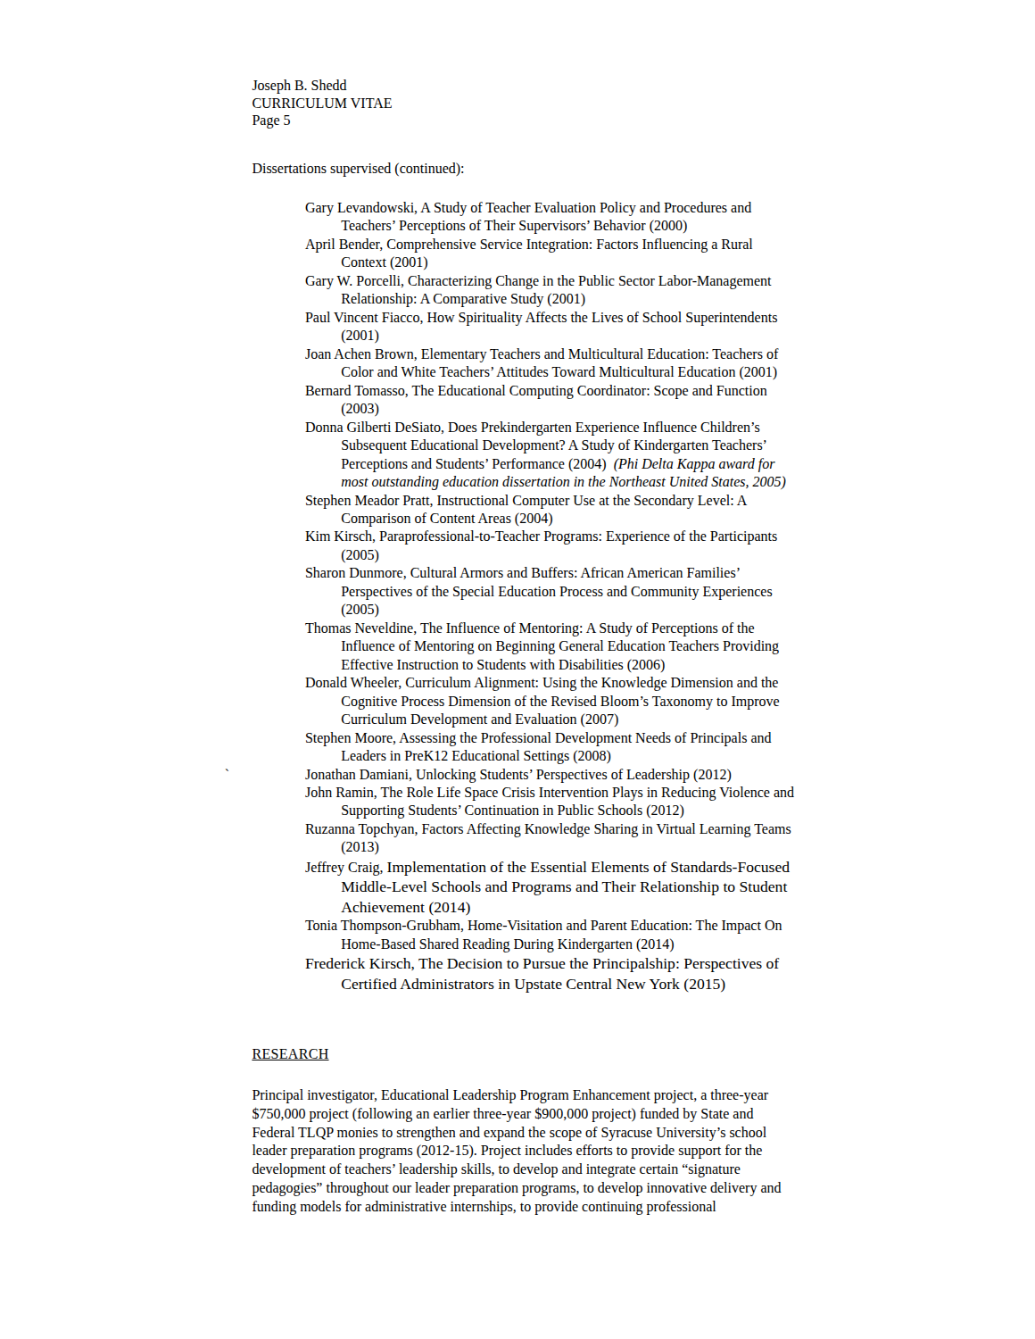Joseph B. Shedd
CURRICULUM VITAE
Page 5
Dissertations supervised (continued):
Gary Levandowski, A Study of Teacher Evaluation Policy and Procedures and Teachers’ Perceptions of Their Supervisors’ Behavior (2000)
April Bender, Comprehensive Service Integration: Factors Influencing a Rural Context (2001)
Gary W. Porcelli, Characterizing Change in the Public Sector Labor-Management Relationship: A Comparative Study (2001)
Paul Vincent Fiacco, How Spirituality Affects the Lives of School Superintendents (2001)
Joan Achen Brown, Elementary Teachers and Multicultural Education: Teachers of Color and White Teachers’ Attitudes Toward Multicultural Education (2001)
Bernard Tomasso, The Educational Computing Coordinator: Scope and Function (2003)
Donna Gilberti DeSiato, Does Prekindergarten Experience Influence Children’s Subsequent Educational Development? A Study of Kindergarten Teachers’ Perceptions and Students’ Performance (2004) (Phi Delta Kappa award for most outstanding education dissertation in the Northeast United States, 2005)
Stephen Meador Pratt, Instructional Computer Use at the Secondary Level: A Comparison of Content Areas (2004)
Kim Kirsch, Paraprofessional-to-Teacher Programs: Experience of the Participants (2005)
Sharon Dunmore, Cultural Armors and Buffers: African American Families’ Perspectives of the Special Education Process and Community Experiences (2005)
Thomas Neveldine, The Influence of Mentoring: A Study of Perceptions of the Influence of Mentoring on Beginning General Education Teachers Providing Effective Instruction to Students with Disabilities (2006)
Donald Wheeler, Curriculum Alignment: Using the Knowledge Dimension and the Cognitive Process Dimension of the Revised Bloom’s Taxonomy to Improve Curriculum Development and Evaluation (2007)
Stephen Moore, Assessing the Professional Development Needs of Principals and Leaders in PreK12 Educational Settings (2008)
`Jonathan Damiani, Unlocking Students’ Perspectives of Leadership (2012)
John Ramin, The Role Life Space Crisis Intervention Plays in Reducing Violence and Supporting Students’ Continuation in Public Schools (2012)
Ruzanna Topchyan, Factors Affecting Knowledge Sharing in Virtual Learning Teams (2013)
Jeffrey Craig, Implementation of the Essential Elements of Standards-Focused Middle-Level Schools and Programs and Their Relationship to Student Achievement (2014)
Tonia Thompson-Grubham, Home-Visitation and Parent Education: The Impact On Home-Based Shared Reading During Kindergarten (2014)
Frederick Kirsch, The Decision to Pursue the Principalship: Perspectives of Certified Administrators in Upstate Central New York (2015)
RESEARCH
Principal investigator, Educational Leadership Program Enhancement project, a three-year $750,000 project (following an earlier three-year $900,000 project) funded by State and Federal TLQP monies to strengthen and expand the scope of Syracuse University’s school leader preparation programs (2012-15). Project includes efforts to provide support for the development of teachers’ leadership skills, to develop and integrate certain “signature pedagogies” throughout our leader preparation programs, to develop innovative delivery and funding models for administrative internships, to provide continuing professional